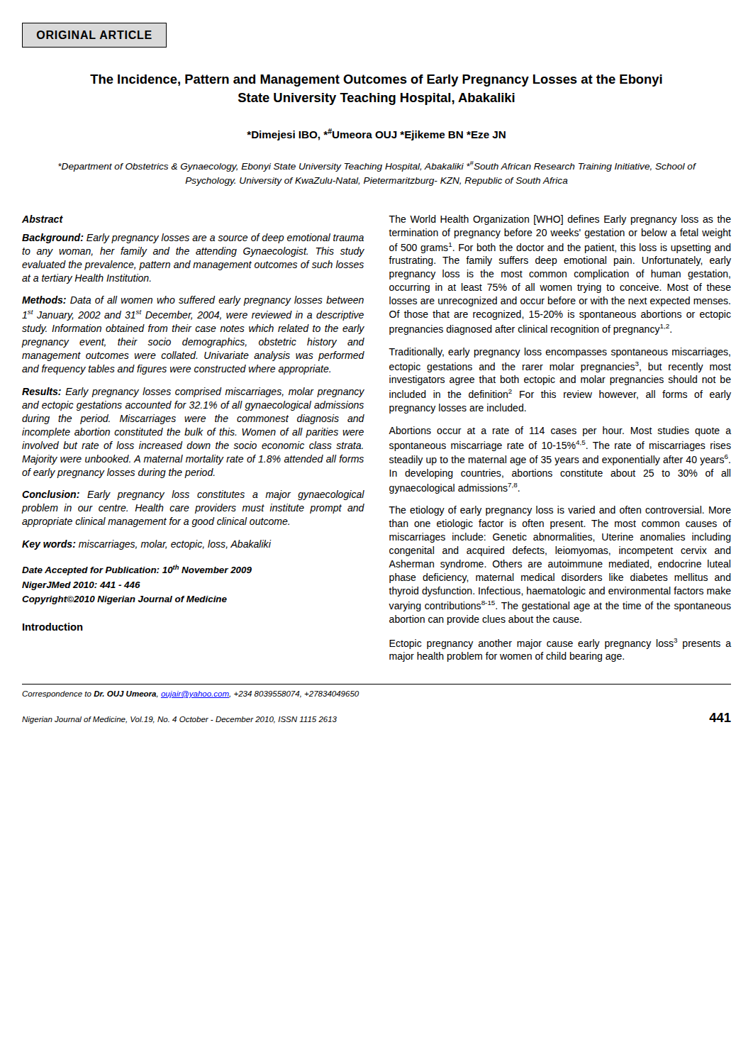ORIGINAL ARTICLE
The Incidence, Pattern and Management Outcomes of Early Pregnancy Losses at the Ebonyi State University Teaching Hospital, Abakaliki
*Dimejesi IBO, *#Umeora OUJ *Ejikeme BN *Eze JN
*Department of Obstetrics & Gynaecology, Ebonyi State University Teaching Hospital, Abakaliki *#South African Research Training Initiative, School of Psychology. University of KwaZulu-Natal, Pietermaritzburg- KZN, Republic of South Africa
Abstract
Background: Early pregnancy losses are a source of deep emotional trauma to any woman, her family and the attending Gynaecologist. This study evaluated the prevalence, pattern and management outcomes of such losses at a tertiary Health Institution.
Methods: Data of all women who suffered early pregnancy losses between 1st January, 2002 and 31st December, 2004, were reviewed in a descriptive study. Information obtained from their case notes which related to the early pregnancy event, their socio demographics, obstetric history and management outcomes were collated. Univariate analysis was performed and frequency tables and figures were constructed where appropriate.
Results: Early pregnancy losses comprised miscarriages, molar pregnancy and ectopic gestations accounted for 32.1% of all gynaecological admissions during the period. Miscarriages were the commonest diagnosis and incomplete abortion constituted the bulk of this. Women of all parities were involved but rate of loss increased down the socio economic class strata. Majority were unbooked. A maternal mortality rate of 1.8% attended all forms of early pregnancy losses during the period.
Conclusion: Early pregnancy loss constitutes a major gynaecological problem in our centre. Health care providers must institute prompt and appropriate clinical management for a good clinical outcome.
Key words: miscarriages, molar, ectopic, loss, Abakaliki
Date Accepted for Publication: 10th November 2009
NigerJMed 2010: 441 - 446
Copyright©2010 Nigerian Journal of Medicine
Introduction
The World Health Organization [WHO] defines Early pregnancy loss as the termination of pregnancy before 20 weeks' gestation or below a fetal weight of 500 grams1. For both the doctor and the patient, this loss is upsetting and frustrating. The family suffers deep emotional pain. Unfortunately, early pregnancy loss is the most common complication of human gestation, occurring in at least 75% of all women trying to conceive. Most of these losses are unrecognized and occur before or with the next expected menses. Of those that are recognized, 15-20% is spontaneous abortions or ectopic pregnancies diagnosed after clinical recognition of pregnancy1,2.
Traditionally, early pregnancy loss encompasses spontaneous miscarriages, ectopic gestations and the rarer molar pregnancies3, but recently most investigators agree that both ectopic and molar pregnancies should not be included in the definition2 For this review however, all forms of early pregnancy losses are included.
Abortions occur at a rate of 114 cases per hour. Most studies quote a spontaneous miscarriage rate of 10-15%4,5. The rate of miscarriages rises steadily up to the maternal age of 35 years and exponentially after 40 years6. In developing countries, abortions constitute about 25 to 30% of all gynaecological admissions7,8.
The etiology of early pregnancy loss is varied and often controversial. More than one etiologic factor is often present. The most common causes of miscarriages include: Genetic abnormalities, Uterine anomalies including congenital and acquired defects, leiomyomas, incompetent cervix and Asherman syndrome. Others are autoimmune mediated, endocrine luteal phase deficiency, maternal medical disorders like diabetes mellitus and thyroid dysfunction. Infectious, haematologic and environmental factors make varying contributions8-15. The gestational age at the time of the spontaneous abortion can provide clues about the cause.
Ectopic pregnancy another major cause early pregnancy loss3 presents a major health problem for women of child bearing age.
Correspondence to Dr. OUJ Umeora, oujair@yahoo.com, +234 8039558074, +27834049650
Nigerian Journal of Medicine, Vol.19, No. 4 October - December 2010, ISSN 1115 2613 441